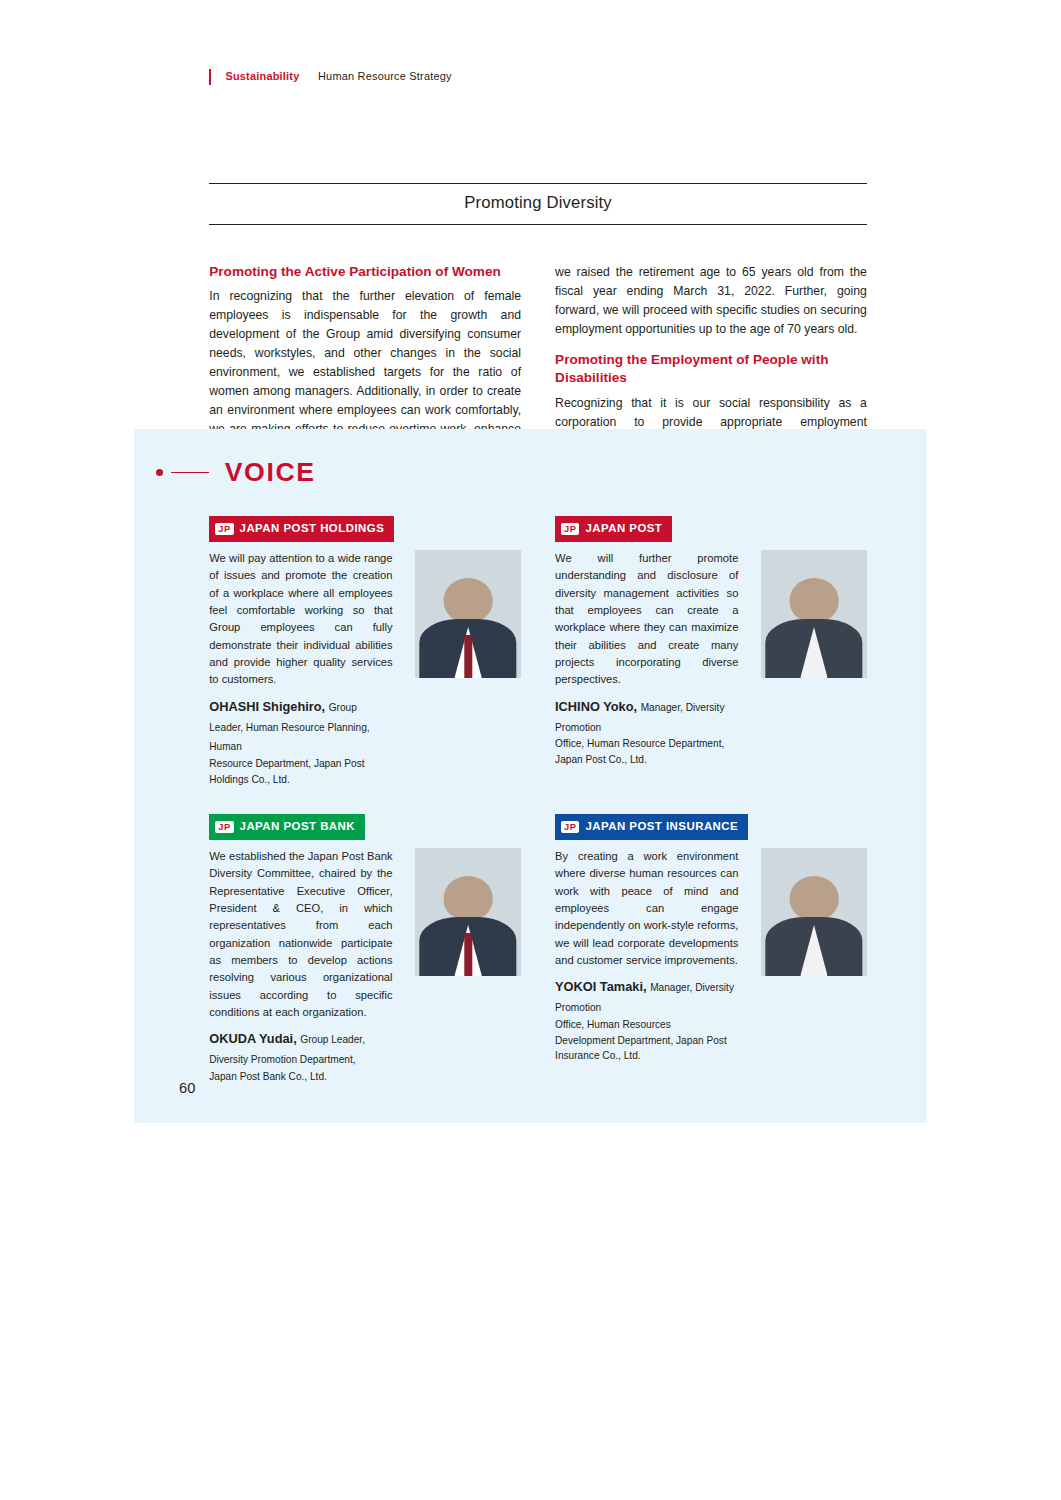Sustainability Human Resource Strategy
Promoting Diversity
Promoting the Active Participation of Women
In recognizing that the further elevation of female employees is indispensable for the growth and development of the Group amid diversifying consumer needs, workstyles, and other changes in the social environment, we established targets for the ratio of women among managers. Additionally, in order to create an environment where employees can work comfortably, we are making efforts to reduce overtime work, enhance systems supporting a balance between work and childcare, and provide training for female employees to foster career awareness.
Percentage of female managers at four Group companies and the Head Office as of April 2021
Targeted percentage of female managers at four Group companies and the Head Office in the fiscal year ending March 31, 2031
13.9%
▪▪▪▪▪▪▸
30%
Note: In addition to the Head Office, we will promote environmental improvements and human resource developments aimed at increasing the number of employees who aim to become managers and officers.
Promoting Senior Employment
As the labor force population shrinks due to declining birthrates and aging populations, the Group aims to further leverage the abilities and experience of senior employees. Recognizing the need to create an environment where employees can work while maintaining motivation,
we raised the retirement age to 65 years old from the fiscal year ending March 31, 2022. Further, going forward, we will proceed with specific studies on securing employment opportunities up to the age of 70 years old.
Promoting the Employment of People with Disabilities
Recognizing that it is our social responsibility as a corporation to provide appropriate employment opportunities to people with disabilities, the Japan Post group promotes (1) the proactive recruitment of persons with disabilities, (2) the establishment of work environments and training aimed at employment retention and (3) the establishment and proactive utilization of special subsidiaries, with the immediate goal of raising the Group's employment rate for persons with disabilities to 2.5% (2.36% as of June 2020).
Responding to Sexual Diversity
The Japan Post Holdings' Basic Policy on Corporate Governance advocates the promotion of diversity management aimed at creating a work environment where sexual minority employees can work comfortably. Specifically, we provide a hotline for employees to report human rights violations or harassment incidents, we attempt to raise awareness and understanding regarding LGBT issues, including awareness seminars conducted by LGBT-related parties, we extended special paid leave (for marriage or bereavement) to include same-sex partners, and we sponsor and participate in Tokyo Rainbow Pride.
VOICE
JP JAPAN POST HOLDINGS
We will pay attention to a wide range of issues and promote the creation of a workplace where all employees feel comfortable working so that Group employees can fully demonstrate their individual abilities and provide higher quality services to customers.
OHASHI Shigehiro, Group Leader, Human Resource Planning, HumanResource Department, Japan Post Holdings Co., Ltd.
JP JAPAN POST
We will further promote understanding and disclosure of diversity management activities so that employees can create a workplace where they can maximize their abilities and create many projects incorporating diverse perspectives.
ICHINO Yoko, Manager, Diversity PromotionOffice, Human Resource Department, Japan Post Co., Ltd.
JP JAPAN POST BANK
We established the Japan Post Bank Diversity Committee, chaired by the Representative Executive Officer, President & CEO, in which representatives from each organization nationwide participate as members to develop actions resolving various organizational issues according to specific conditions at each organization.
OKUDA Yudai, Group Leader, Diversity Promotion Department,Japan Post Bank Co., Ltd.
JP JAPAN POST INSURANCE
By creating a work environment where diverse human resources can work with peace of mind and employees can engage independently on work-style reforms, we will lead corporate developments and customer service improvements.
YOKOI Tamaki, Manager, Diversity PromotionOffice, Human Resources Development Department, Japan Post Insurance Co., Ltd.
60